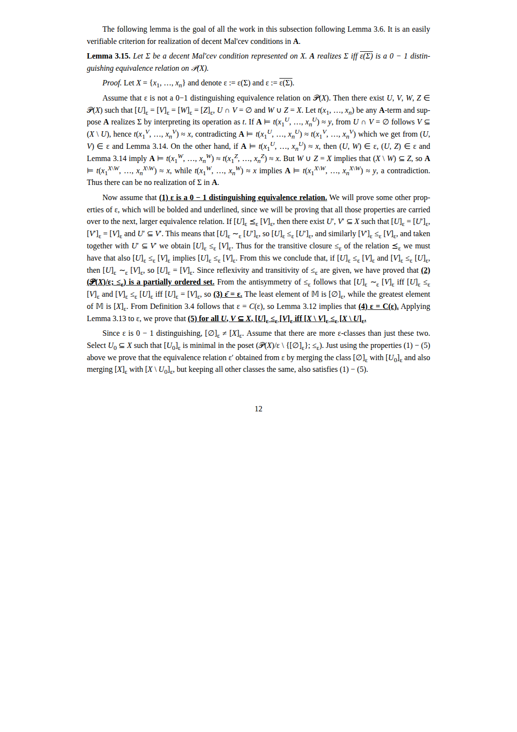The following lemma is the goal of all the work in this subsection following Lemma 3.6. It is an easily verifiable criterion for realization of decent Mal'cev conditions in A.
Lemma 3.15. Let Σ be a decent Mal'cev condition represented on X. A realizes Σ iff ε(Σ) is a 0 − 1 distinguishing equivalence relation on 𝒫(X).
Proof. Let X = {x1, …, xn} and denote ε := ε(Σ) and ε := ε(Σ).
Assume that ε is not a 0−1 distinguishing equivalence relation on 𝒫(X). Then there exist U, V, W, Z ∈ 𝒫(X) such that [U]ε = [V]ε = [W]ε = [Z]ε, U ∩ V = ∅ and W ∪ Z = X. Let t(x1, …, xn) be any A-term and suppose A realizes Σ by interpreting its operation as t. If A ⊨ t(x1U, …, xnU) ≈ y, from U ∩ V = ∅ follows V ⊆ (X \ U), hence t(x1V, …, xnV) ≈ x, contradicting A ⊨ t(x1U, …, xnU) ≈ t(x1V, …, xnV) which we get from (U, V) ∈ ε and Lemma 3.14. On the other hand, if A ⊨ t(x1U, …, xnU) ≈ x, then (U, W) ∈ ε, (U, Z) ∈ ε and Lemma 3.14 imply A ⊨ t(x1W, …, xnW) ≈ t(x1Z, …, xnZ) ≈ x. But W ∪ Z = X implies that (X \ W) ⊆ Z, so A ⊨ t(x1X\W, …, xnX\W) ≈ x, while t(x1W, …, xnW) ≈ x implies A ⊨ t(x1X\W, …, xnX\W) ≈ y, a contradiction. Thus there can be no realization of Σ in A.
Now assume that (1) ε is a 0 − 1 distinguishing equivalence relation. We will prove some other properties of ε, which will be bolded and underlined, since we will be proving that all those properties are carried over to the next, larger equivalence relation. If [U]ε ⪯ε [V]ε, then there exist U′, V′ ⊆ X such that [U]ε = [U′]ε, [V′]ε = [V]ε and U′ ⊆ V′. This means that [U]ε ∼ε [U′]ε, so [U]ε ≤ε [U′]ε, and similarly [V′]ε ≤ε [V]ε, and taken together with U′ ⊆ V′ we obtain [U]ε ≤ε [V]ε. Thus for the transitive closure ≤ε of the relation ⪯ε we must have that also [U]ε ≤ε [V]ε implies [U]ε ≤ε [V]ε. From this we conclude that, if [U]ε ≤ε [V]ε and [V]ε ≤ε [U]ε, then [U]ε ∼ε [V]ε, so [U]ε = [V]ε. Since reflexivity and transitivity of ≤ε are given, we have proved that (2) (𝒫(X)/ε; ≤ε) is a partially ordered set. From the antisymmetry of ≤ε follows that [U]ε ∼ε [V]ε iff [U]ε ≤ε [V]ε and [V]ε ≤ε [U]ε iff [U]ε = [V]ε, so (3) ε̄ = ε. The least element of 𝕄 is [∅]ε, while the greatest element of 𝕄 is [X]ε. From Definition 3.4 follows that ε = C(ε), so Lemma 3.12 implies that (4) ε = C(ε). Applying Lemma 3.13 to ε, we prove that (5) for all U, V ⊆ X, [U]ε ≤ε [V]ε iff [X \ V]ε ≤ε [X \ U]ε.
Since ε is 0 − 1 distinguishing, [∅]ε ≠ [X]ε. Assume that there are more ε-classes than just these two. Select U0 ⊆ X such that [U0]ε is minimal in the poset (𝒫(X)/ε \ {[∅]ε}; ≤ε). Just using the properties (1) − (5) above we prove that the equivalence relation ε′ obtained from ε by merging the class [∅]ε with [U0]ε and also merging [X]ε with [X \ U0]ε, but keeping all other classes the same, also satisfies (1) − (5).
12